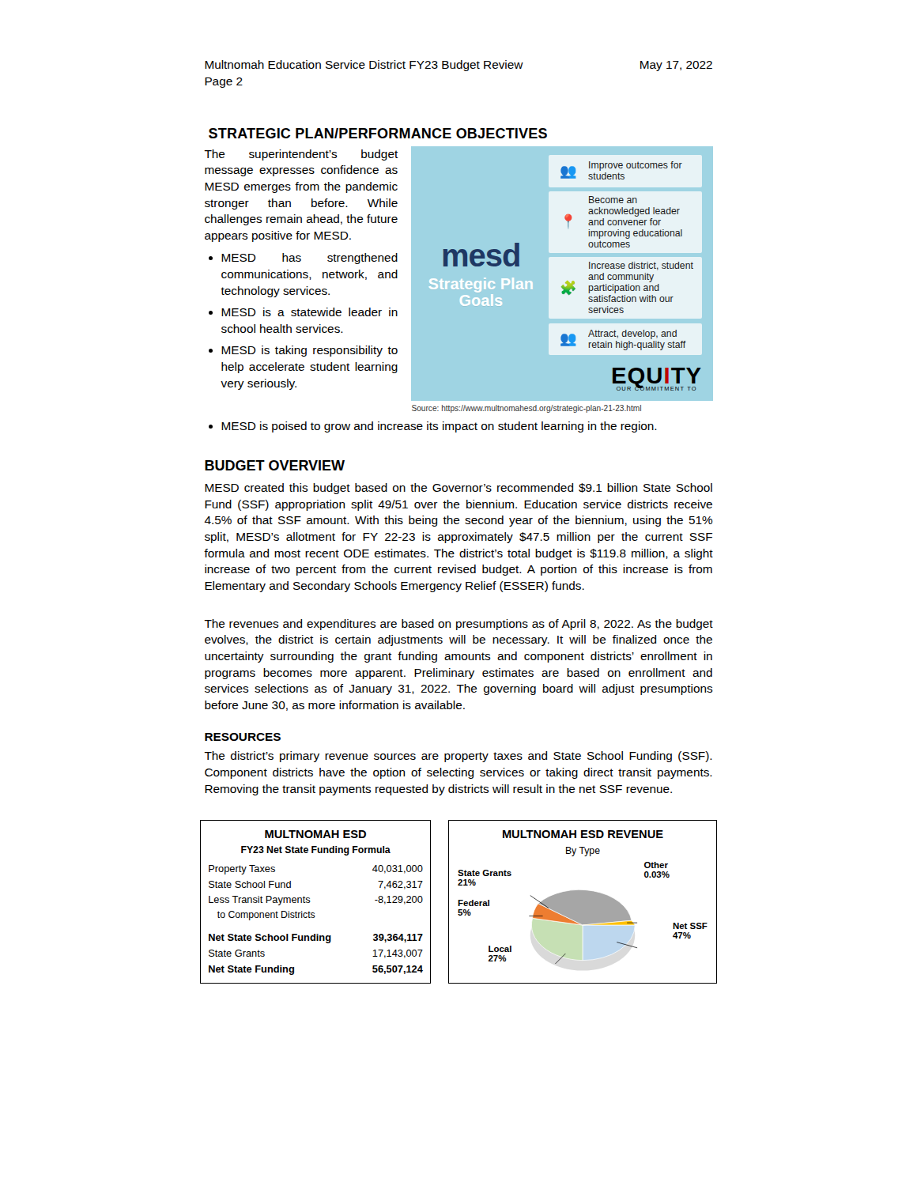Multnomah Education Service District FY23 Budget Review
Page 2
May 17, 2022
STRATEGIC PLAN/PERFORMANCE OBJECTIVES
The superintendent’s budget message expresses confidence as MESD emerges from the pandemic stronger than before. While challenges remain ahead, the future appears positive for MESD.
MESD has strengthened communications, network, and technology services.
MESD is a statewide leader in school health services.
MESD is taking responsibility to help accelerate student learning very seriously.
mesd
Strategic Plan
Goals
👥
Improve outcomes for students
📍
Become an acknowledged leader and convener for improving educational outcomes
🧩
Increase district, student and community participation and satisfaction with our services
👥
Attract, develop, and retain high-quality staff
EQUITY
OUR COMMITMENT TO
Source: https://www.multnomahesd.org/strategic-plan-21-23.html
MESD is poised to grow and increase its impact on student learning in the region.
BUDGET OVERVIEW
MESD created this budget based on the Governor’s recommended $9.1 billion State School Fund (SSF) appropriation split 49/51 over the biennium. Education service districts receive 4.5% of that SSF amount. With this being the second year of the biennium, using the 51% split, MESD’s allotment for FY 22-23 is approximately $47.5 million per the current SSF formula and most recent ODE estimates. The district’s total budget is $119.8 million, a slight increase of two percent from the current revised budget. A portion of this increase is from Elementary and Secondary Schools Emergency Relief (ESSER) funds.
The revenues and expenditures are based on presumptions as of April 8, 2022. As the budget evolves, the district is certain adjustments will be necessary. It will be finalized once the uncertainty surrounding the grant funding amounts and component districts’ enrollment in programs becomes more apparent. Preliminary estimates are based on enrollment and services selections as of January 31, 2022. The governing board will adjust presumptions before June 30, as more information is available.
RESOURCES
The district’s primary revenue sources are property taxes and State School Funding (SSF). Component districts have the option of selecting services or taking direct transit payments. Removing the transit payments requested by districts will result in the net SSF revenue.
MULTNOMAH ESD
FY23 Net State Funding Formula
| Property Taxes | 40,031,000 |
| State School Fund | 7,462,317 |
| Less Transit Payments | -8,129,200 |
| to Component Districts | |
| Net State School Funding | 39,364,117 |
| State Grants | 17,143,007 |
| Net State Funding | 56,507,124 |
MULTNOMAH ESD REVENUE
By Type
State Grants
21%
Federal
5%
Local
27%
Other
0.03%
Net SSF
47%